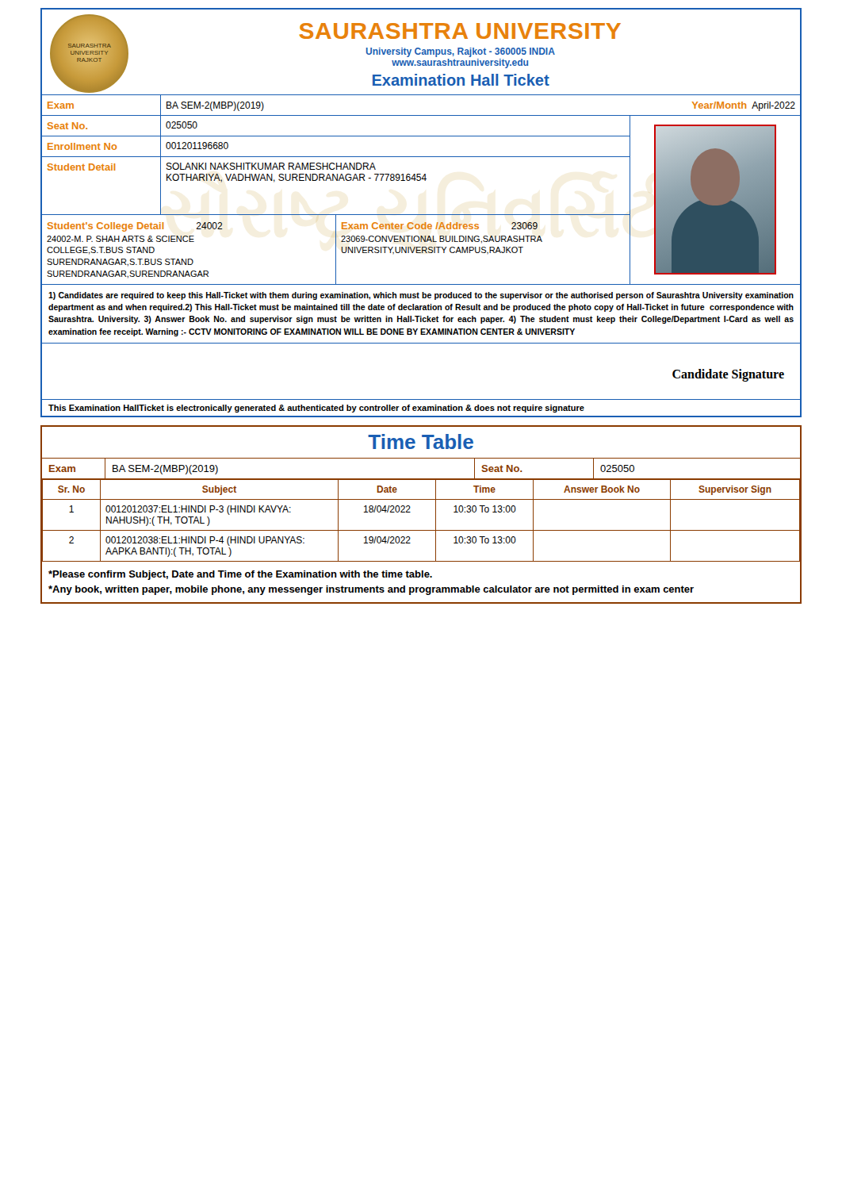સૌરાષ્ટ્ર યુનિવર્સિટી
SAURASHTRA
UNIVERSITY
RAJKOT
SAURASHTRA UNIVERSITY
University Campus, Rajkot - 360005 INDIA
www.saurashtrauniversity.edu
Examination Hall Ticket
Exam
BA SEM-2(MBP)(2019) Year/Month April-2022
Seat No.
025050
Enrollment No
001201196680
Student Detail
SOLANKI NAKSHITKUMAR RAMESHCHANDRA
KOTHARIYA, VADHWAN, SURENDRANAGAR - 7778916454
Student's College Detail 24002
24002-M. P. SHAH ARTS & SCIENCE
COLLEGE,S.T.BUS STAND
SURENDRANAGAR,S.T.BUS STAND
SURENDRANAGAR,SURENDRANAGAR
Exam Center Code /Address 23069
23069-CONVENTIONAL BUILDING,SAURASHTRA
UNIVERSITY,UNIVERSITY CAMPUS,RAJKOT
1) Candidates are required to keep this Hall-Ticket with them during examination, which must be produced to the supervisor or the authorised person of Saurashtra University examination department as and when required.2) This Hall-Ticket must be maintained till the date of declaration of Result and be produced the photo copy of Hall-Ticket in future correspondence with Saurashtra. University. 3) Answer Book No. and supervisor sign must be written in Hall-Ticket for each paper. 4) The student must keep their College/Department I-Card as well as examination fee receipt. Warning :- CCTV MONITORING OF EXAMINATION WILL BE DONE BY EXAMINATION CENTER & UNIVERSITY
Candidate Signature
This Examination HallTicket is electronically generated & authenticated by controller of examination & does not require signature
Time Table
Exam
BA SEM-2(MBP)(2019)
Seat No.
025050
| Sr. No | Subject | Date | Time | Answer Book No | Supervisor Sign |
| --- | --- | --- | --- | --- | --- |
| 1 | 0012012037:EL1:HINDI P-3 (HINDI KAVYA: NAHUSH):( TH, TOTAL ) | 18/04/2022 | 10:30 To 13:00 | | |
| 2 | 0012012038:EL1:HINDI P-4 (HINDI UPANYAS: AAPKA BANTI):( TH, TOTAL ) | 19/04/2022 | 10:30 To 13:00 | | |
*Please confirm Subject, Date and Time of the Examination with the time table.
*Any book, written paper, mobile phone, any messenger instruments and programmable calculator are not permitted in exam center